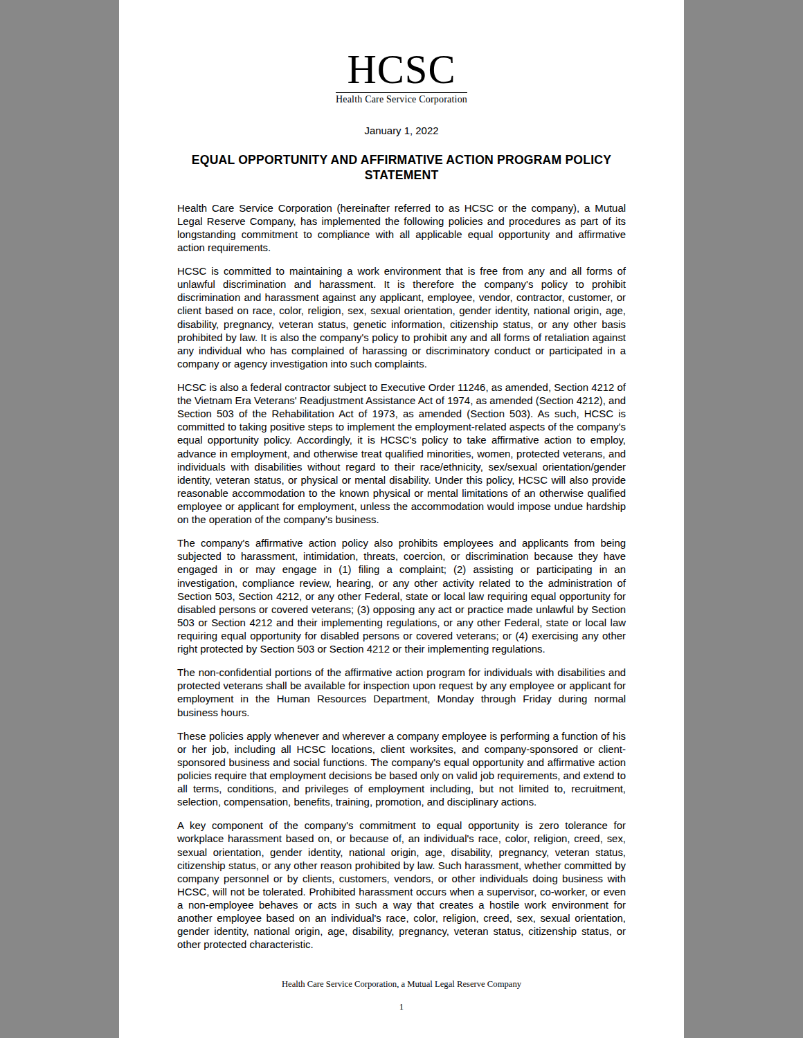HCSC
Health Care Service Corporation
January 1, 2022
EQUAL OPPORTUNITY AND AFFIRMATIVE ACTION PROGRAM POLICY STATEMENT
Health Care Service Corporation (hereinafter referred to as HCSC or the company), a Mutual Legal Reserve Company, has implemented the following policies and procedures as part of its longstanding commitment to compliance with all applicable equal opportunity and affirmative action requirements.
HCSC is committed to maintaining a work environment that is free from any and all forms of unlawful discrimination and harassment. It is therefore the company's policy to prohibit discrimination and harassment against any applicant, employee, vendor, contractor, customer, or client based on race, color, religion, sex, sexual orientation, gender identity, national origin, age, disability, pregnancy, veteran status, genetic information, citizenship status, or any other basis prohibited by law. It is also the company's policy to prohibit any and all forms of retaliation against any individual who has complained of harassing or discriminatory conduct or participated in a company or agency investigation into such complaints.
HCSC is also a federal contractor subject to Executive Order 11246, as amended, Section 4212 of the Vietnam Era Veterans' Readjustment Assistance Act of 1974, as amended (Section 4212), and Section 503 of the Rehabilitation Act of 1973, as amended (Section 503). As such, HCSC is committed to taking positive steps to implement the employment-related aspects of the company's equal opportunity policy. Accordingly, it is HCSC's policy to take affirmative action to employ, advance in employment, and otherwise treat qualified minorities, women, protected veterans, and individuals with disabilities without regard to their race/ethnicity, sex/sexual orientation/gender identity, veteran status, or physical or mental disability. Under this policy, HCSC will also provide reasonable accommodation to the known physical or mental limitations of an otherwise qualified employee or applicant for employment, unless the accommodation would impose undue hardship on the operation of the company's business.
The company's affirmative action policy also prohibits employees and applicants from being subjected to harassment, intimidation, threats, coercion, or discrimination because they have engaged in or may engage in (1) filing a complaint; (2) assisting or participating in an investigation, compliance review, hearing, or any other activity related to the administration of Section 503, Section 4212, or any other Federal, state or local law requiring equal opportunity for disabled persons or covered veterans; (3) opposing any act or practice made unlawful by Section 503 or Section 4212 and their implementing regulations, or any other Federal, state or local law requiring equal opportunity for disabled persons or covered veterans; or (4) exercising any other right protected by Section 503 or Section 4212 or their implementing regulations.
The non-confidential portions of the affirmative action program for individuals with disabilities and protected veterans shall be available for inspection upon request by any employee or applicant for employment in the Human Resources Department, Monday through Friday during normal business hours.
These policies apply whenever and wherever a company employee is performing a function of his or her job, including all HCSC locations, client worksites, and company-sponsored or client-sponsored business and social functions. The company's equal opportunity and affirmative action policies require that employment decisions be based only on valid job requirements, and extend to all terms, conditions, and privileges of employment including, but not limited to, recruitment, selection, compensation, benefits, training, promotion, and disciplinary actions.
A key component of the company's commitment to equal opportunity is zero tolerance for workplace harassment based on, or because of, an individual's race, color, religion, creed, sex, sexual orientation, gender identity, national origin, age, disability, pregnancy, veteran status, citizenship status, or any other reason prohibited by law. Such harassment, whether committed by company personnel or by clients, customers, vendors, or other individuals doing business with HCSC, will not be tolerated. Prohibited harassment occurs when a supervisor, co-worker, or even a non-employee behaves or acts in such a way that creates a hostile work environment for another employee based on an individual's race, color, religion, creed, sex, sexual orientation, gender identity, national origin, age, disability, pregnancy, veteran status, citizenship status, or other protected characteristic.
Health Care Service Corporation, a Mutual Legal Reserve Company
1